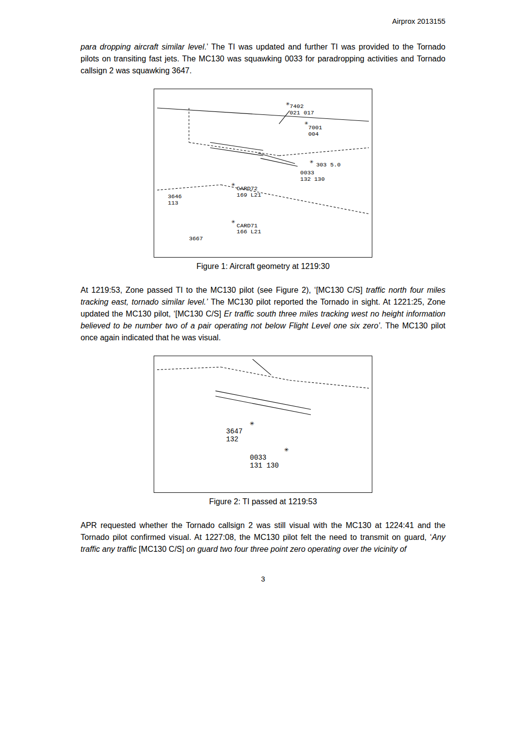Airprox 2013155
para dropping aircraft similar level.’ The TI was updated and further TI was provided to the Tornado pilots on transiting fast jets. The MC130 was squawking 0033 for paradropping activities and Tornado callsign 2 was squawking 3647.
7402 021 017 7001 004 303 5.0 0033 132 130 CARD72 169 L21 3646 113 CARD71 166 L21 3667 ✳ ✳ ✳ ✳ ✳
Figure 1: Aircraft geometry at 1219:30
At 1219:53, Zone passed TI to the MC130 pilot (see Figure 2), ‘[MC130 C/S] traffic north four miles tracking east, tornado similar level.’ The MC130 pilot reported the Tornado in sight. At 1221:25, Zone updated the MC130 pilot, ‘[MC130 C/S] Er traffic south three miles tracking west no height information believed to be number two of a pair operating not below Flight Level one six zero’. The MC130 pilot once again indicated that he was visual.
3647 132 0033 131 130 ✳ ✳
Figure 2: TI passed at 1219:53
APR requested whether the Tornado callsign 2 was still visual with the MC130 at 1224:41 and the Tornado pilot confirmed visual. At 1227:08, the MC130 pilot felt the need to transmit on guard, ‘Any traffic any traffic [MC130 C/S] on guard two four three point zero operating over the vicinity of
3